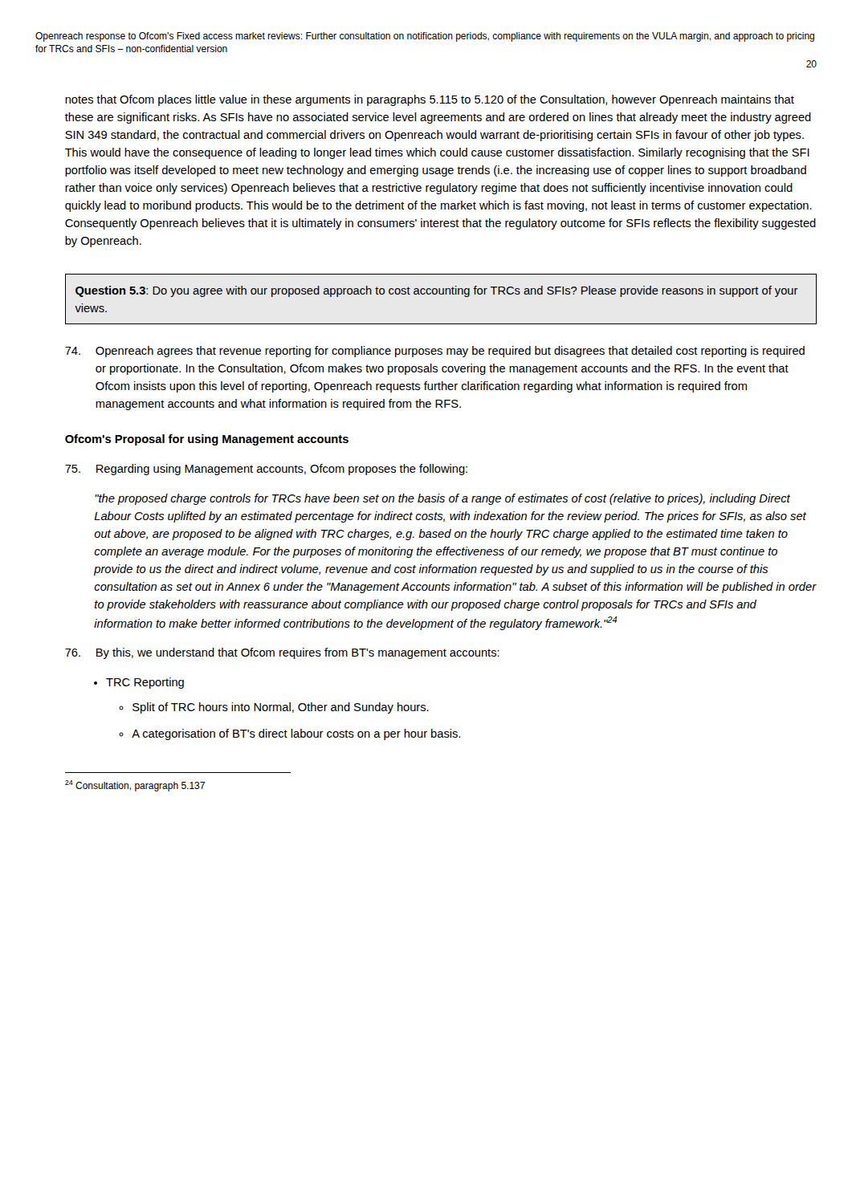Openreach response to Ofcom's Fixed access market reviews: Further consultation on notification periods, compliance with requirements on the VULA margin, and approach to pricing for TRCs and SFIs – non-confidential version
20
notes that Ofcom places little value in these arguments in paragraphs 5.115 to 5.120 of the Consultation, however Openreach maintains that these are significant risks. As SFIs have no associated service level agreements and are ordered on lines that already meet the industry agreed SIN 349 standard, the contractual and commercial drivers on Openreach would warrant de-prioritising certain SFIs in favour of other job types. This would have the consequence of leading to longer lead times which could cause customer dissatisfaction. Similarly recognising that the SFI portfolio was itself developed to meet new technology and emerging usage trends (i.e. the increasing use of copper lines to support broadband rather than voice only services) Openreach believes that a restrictive regulatory regime that does not sufficiently incentivise innovation could quickly lead to moribund products. This would be to the detriment of the market which is fast moving, not least in terms of customer expectation. Consequently Openreach believes that it is ultimately in consumers' interest that the regulatory outcome for SFIs reflects the flexibility suggested by Openreach.
Question 5.3: Do you agree with our proposed approach to cost accounting for TRCs and SFIs? Please provide reasons in support of your views.
74.
Openreach agrees that revenue reporting for compliance purposes may be required but disagrees that detailed cost reporting is required or proportionate. In the Consultation, Ofcom makes two proposals covering the management accounts and the RFS. In the event that Ofcom insists upon this level of reporting, Openreach requests further clarification regarding what information is required from management accounts and what information is required from the RFS.
Ofcom's Proposal for using Management accounts
75.
Regarding using Management accounts, Ofcom proposes the following:
"the proposed charge controls for TRCs have been set on the basis of a range of estimates of cost (relative to prices), including Direct Labour Costs uplifted by an estimated percentage for indirect costs, with indexation for the review period. The prices for SFIs, as also set out above, are proposed to be aligned with TRC charges, e.g. based on the hourly TRC charge applied to the estimated time taken to complete an average module. For the purposes of monitoring the effectiveness of our remedy, we propose that BT must continue to provide to us the direct and indirect volume, revenue and cost information requested by us and supplied to us in the course of this consultation as set out in Annex 6 under the "Management Accounts information" tab. A subset of this information will be published in order to provide stakeholders with reassurance about compliance with our proposed charge control proposals for TRCs and SFIs and information to make better informed contributions to the development of the regulatory framework."24
76.
By this, we understand that Ofcom requires from BT's management accounts:
TRC Reporting
Split of TRC hours into Normal, Other and Sunday hours.
A categorisation of BT's direct labour costs on a per hour basis.
24 Consultation, paragraph 5.137